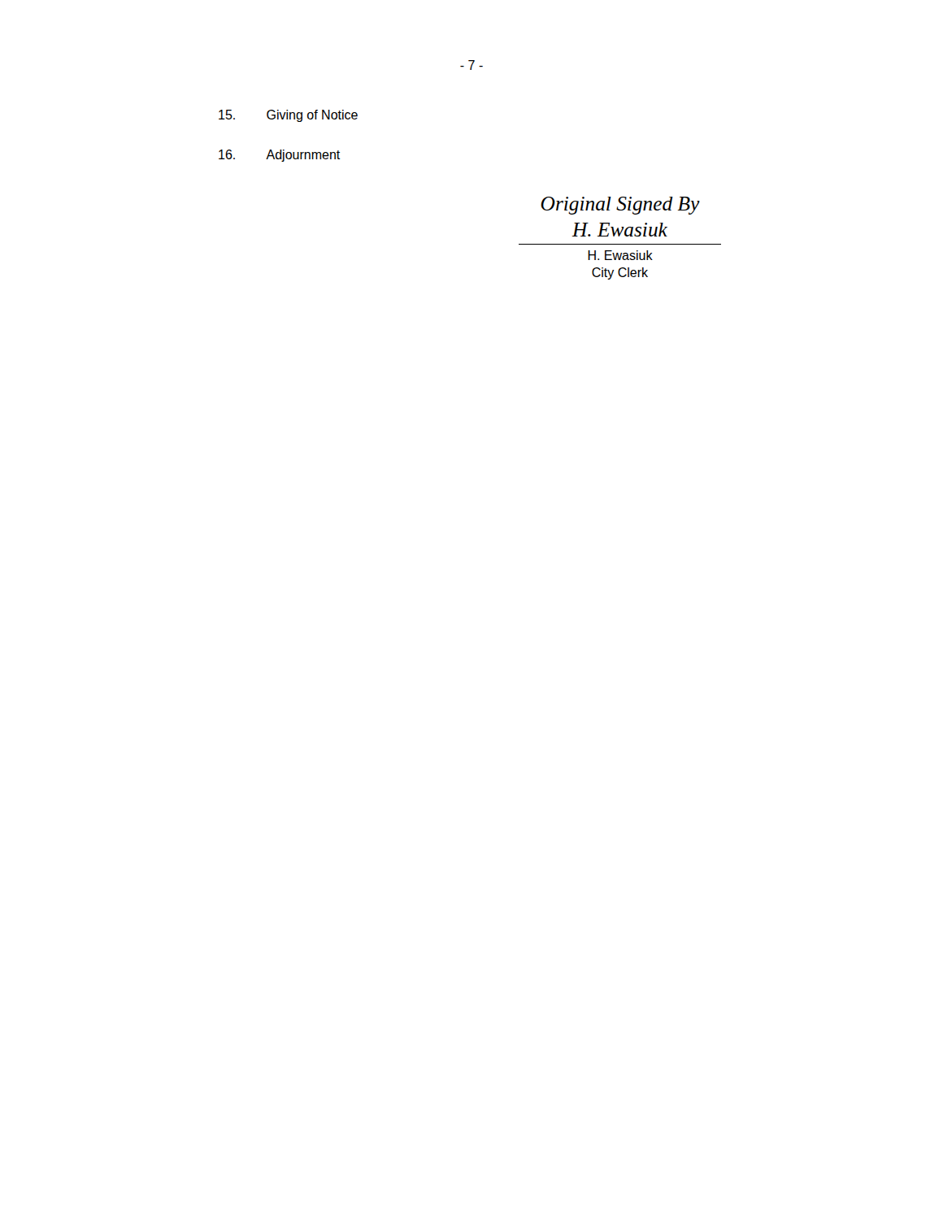- 7 -
15. Giving of Notice
16. Adjournment
Original Signed By
H. Ewasiuk
H. Ewasiuk
City Clerk